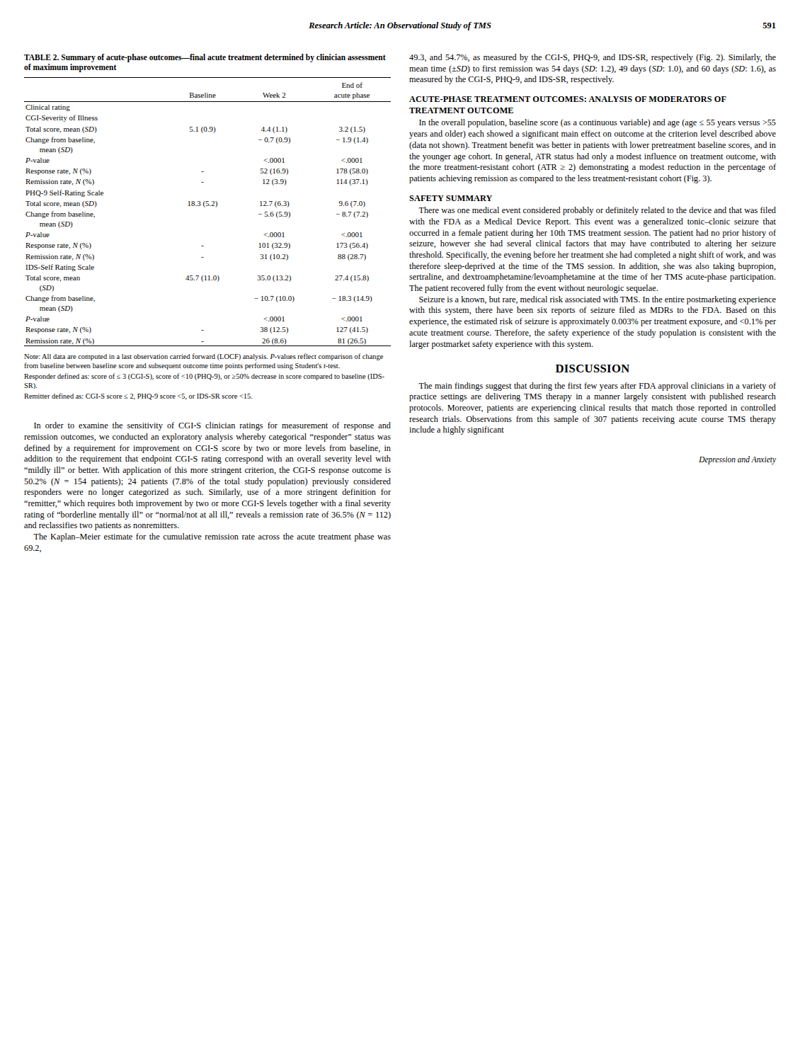Research Article: An Observational Study of TMS 591
TABLE 2. Summary of acute-phase outcomes—final acute treatment determined by clinician assessment of maximum improvement
| | Baseline | Week 2 | End of acute phase |
| --- | --- | --- | --- |
| Clinical rating | | | |
| CGI-Severity of Illness | | | |
| Total score, mean ( SD ) | 5.1 (0.9) | 4.4 (1.1) | 3.2 (1.5) |
| Change from baseline, mean ( SD ) | | − 0.7 (0.9) | − 1.9 (1.4) |
| P -value | | <.0001 | <.0001 |
| Response rate, N (%) | - | 52 (16.9) | 178 (58.0) |
| Remission rate, N (%) | - | 12 (3.9) | 114 (37.1) |
| PHQ-9 Self-Rating Scale | | | |
| Total score, mean ( SD ) | 18.3 (5.2) | 12.7 (6.3) | 9.6 (7.0) |
| Change from baseline, mean ( SD ) | | − 5.6 (5.9) | − 8.7 (7.2) |
| P -value | | <.0001 | <.0001 |
| Response rate, N (%) | - | 101 (32.9) | 173 (56.4) |
| Remission rate, N (%) | - | 31 (10.2) | 88 (28.7) |
| IDS-Self Rating Scale | | | |
| Total score, mean ( SD ) | 45.7 (11.0) | 35.0 (13.2) | 27.4 (15.8) |
| Change from baseline, mean ( SD ) | | − 10.7 (10.0) | − 18.3 (14.9) |
| P -value | | <.0001 | <.0001 |
| Response rate, N (%) | - | 38 (12.5) | 127 (41.5) |
| Remission rate, N (%) | - | 26 (8.6) | 81 (26.5) |
Note: All data are computed in a last observation carried forward (LOCF) analysis. P-values reflect comparison of change from baseline between baseline score and subsequent outcome time points performed using Student's t-test.
Responder defined as: score of ≤ 3 (CGI-S), score of <10 (PHQ-9), or ≥50% decrease in score compared to baseline (IDS-SR).
Remitter defined as: CGI-S score ≤ 2, PHQ-9 score <5, or IDS-SR score <15.
In order to examine the sensitivity of CGI-S clinician ratings for measurement of response and remission outcomes, we conducted an exploratory analysis whereby categorical “responder” status was defined by a requirement for improvement on CGI-S score by two or more levels from baseline, in addition to the requirement that endpoint CGI-S rating correspond with an overall severity level with “mildly ill” or better. With application of this more stringent criterion, the CGI-S response outcome is 50.2% (N = 154 patients); 24 patients (7.8% of the total study population) previously considered responders were no longer categorized as such. Similarly, use of a more stringent definition for “remitter,” which requires both improvement by two or more CGI-S levels together with a final severity rating of “borderline mentally ill” or “normal/not at all ill,” reveals a remission rate of 36.5% (N = 112) and reclassifies two patients as nonremitters.
The Kaplan–Meier estimate for the cumulative remission rate across the acute treatment phase was 69.2,
49.3, and 54.7%, as measured by the CGI-S, PHQ-9, and IDS-SR, respectively (Fig. 2). Similarly, the mean time (±SD) to first remission was 54 days (SD: 1.2), 49 days (SD: 1.0), and 60 days (SD: 1.6), as measured by the CGI-S, PHQ-9, and IDS-SR, respectively.
Acute-Phase Treatment Outcomes: Analysis of Moderators of Treatment Outcome
In the overall population, baseline score (as a continuous variable) and age (age ≤ 55 years versus >55 years and older) each showed a significant main effect on outcome at the criterion level described above (data not shown). Treatment benefit was better in patients with lower pretreatment baseline scores, and in the younger age cohort. In general, ATR status had only a modest influence on treatment outcome, with the more treatment-resistant cohort (ATR ≥ 2) demonstrating a modest reduction in the percentage of patients achieving remission as compared to the less treatment-resistant cohort (Fig. 3).
Safety Summary
There was one medical event considered probably or definitely related to the device and that was filed with the FDA as a Medical Device Report. This event was a generalized tonic–clonic seizure that occurred in a female patient during her 10th TMS treatment session. The patient had no prior history of seizure, however she had several clinical factors that may have contributed to altering her seizure threshold. Specifically, the evening before her treatment she had completed a night shift of work, and was therefore sleep-deprived at the time of the TMS session. In addition, she was also taking bupropion, sertraline, and dextroamphetamine/levoamphetamine at the time of her TMS acute-phase participation. The patient recovered fully from the event without neurologic sequelae.
Seizure is a known, but rare, medical risk associated with TMS. In the entire postmarketing experience with this system, there have been six reports of seizure filed as MDRs to the FDA. Based on this experience, the estimated risk of seizure is approximately 0.003% per treatment exposure, and <0.1% per acute treatment course. Therefore, the safety experience of the study population is consistent with the larger postmarket safety experience with this system.
DISCUSSION
The main findings suggest that during the first few years after FDA approval clinicians in a variety of practice settings are delivering TMS therapy in a manner largely consistent with published research protocols. Moreover, patients are experiencing clinical results that match those reported in controlled research trials. Observations from this sample of 307 patients receiving acute course TMS therapy include a highly significant
Depression and Anxiety